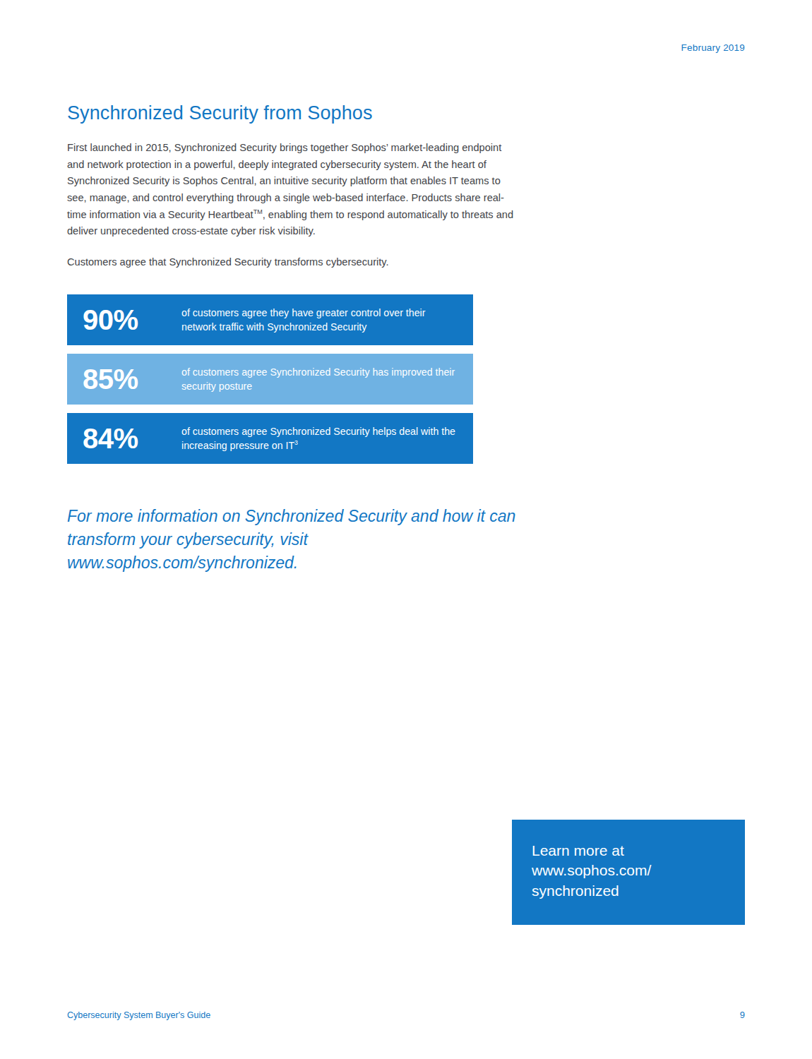February 2019
Synchronized Security from Sophos
First launched in 2015, Synchronized Security brings together Sophos’ market-leading endpoint and network protection in a powerful, deeply integrated cybersecurity system. At the heart of Synchronized Security is Sophos Central, an intuitive security platform that enables IT teams to see, manage, and control everything through a single web-based interface. Products share real-time information via a Security HeartbeatTM, enabling them to respond automatically to threats and deliver unprecedented cross-estate cyber risk visibility.
Customers agree that Synchronized Security transforms cybersecurity.
90%
of customers agree they have greater control over their network traffic with Synchronized Security
85%
of customers agree Synchronized Security has improved their security posture
84%
of customers agree Synchronized Security helps deal with the increasing pressure on IT3
For more information on Synchronized Security and how it can transform your cybersecurity, visit www.sophos.com/synchronized.
Learn more at
www.sophos.com/
synchronized
Cybersecurity System Buyer's Guide
9